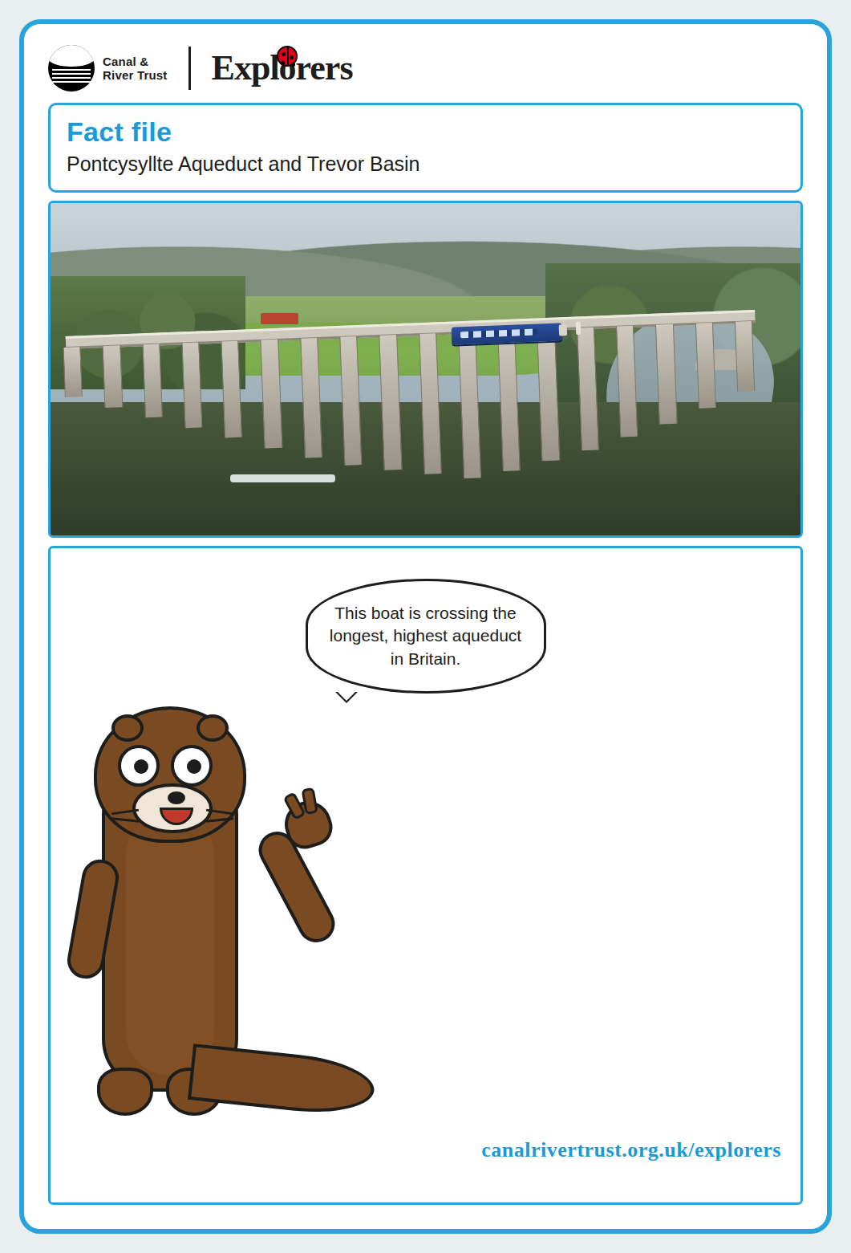Canal &
River Trust
Explorers
Fact file
Pontcysyllte Aqueduct and Trevor Basin
This boat is crossing the longest, highest aqueduct in Britain.
canalrivertrust.org.uk/explorers